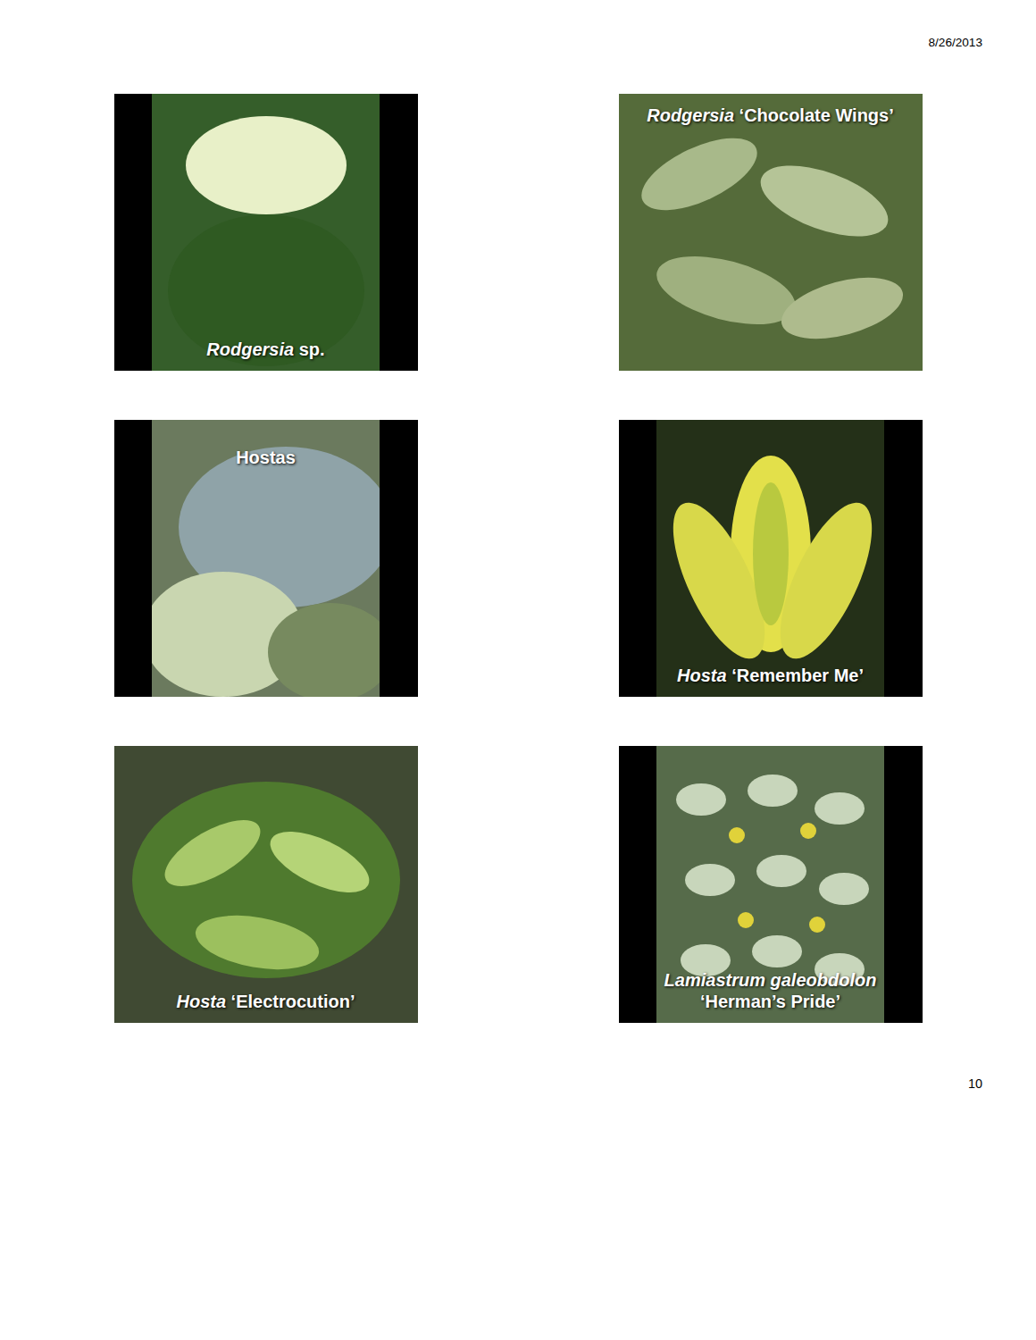8/26/2013
Rodgersia sp.
Rodgersia ‘Chocolate Wings’
Hostas
Hosta ‘Remember Me’
Hosta ‘Electrocution’
Lamiastrum galeobdolon
‘Herman’s Pride’
10